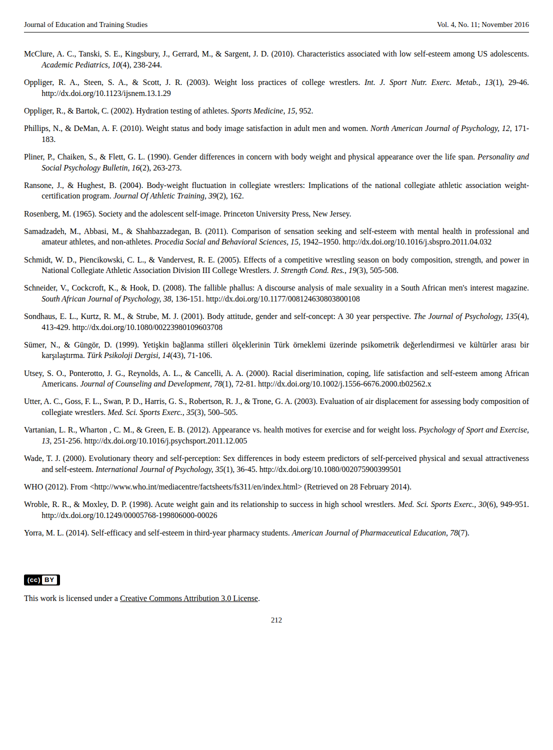Journal of Education and Training Studies Vol. 4, No. 11; November 2016
McClure, A. C., Tanski, S. E., Kingsbury, J., Gerrard, M., & Sargent, J. D. (2010). Characteristics associated with low self-esteem among US adolescents. Academic Pediatrics, 10(4), 238-244.
Oppliger, R. A., Steen, S. A., & Scott, J. R. (2003). Weight loss practices of college wrestlers. Int. J. Sport Nutr. Exerc. Metab., 13(1), 29-46. http://dx.doi.org/10.1123/ijsnem.13.1.29
Oppliger, R., & Bartok, C. (2002). Hydration testing of athletes. Sports Medicine, 15, 952.
Phillips, N., & DeMan, A. F. (2010). Weight status and body image satisfaction in adult men and women. North American Journal of Psychology, 12, 171-183.
Pliner, P., Chaiken, S., & Flett, G. L. (1990). Gender differences in concern with body weight and physical appearance over the life span. Personality and Social Psychology Bulletin, 16(2), 263-273.
Ransone, J., & Hughest, B. (2004). Body-weight fluctuation in collegiate wrestlers: Implications of the national collegiate athletic association weight-certification program. Journal Of Athletic Training, 39(2), 162.
Rosenberg, M. (1965). Society and the adolescent self-image. Princeton University Press, New Jersey.
Samadzadeh, M., Abbasi, M., & Shahbazzadegan, B. (2011). Comparison of sensation seeking and self-esteem with mental health in professional and amateur athletes, and non-athletes. Procedia Social and Behavioral Sciences, 15, 1942–1950. http://dx.doi.org/10.1016/j.sbspro.2011.04.032
Schmidt, W. D., Piencikowski, C. L., & Vandervest, R. E. (2005). Effects of a competitive wrestling season on body composition, strength, and power in National Collegiate Athletic Association Division III College Wrestlers. J. Strength Cond. Res., 19(3), 505-508.
Schneider, V., Cockcroft, K., & Hook, D. (2008). The fallible phallus: A discourse analysis of male sexuality in a South African men's interest magazine. South African Journal of Psychology, 38, 136-151. http://dx.doi.org/10.1177/008124630803800108
Sondhaus, E. L., Kurtz, R. M., & Strube, M. J. (2001). Body attitude, gender and self-concept: A 30 year perspective. The Journal of Psychology, 135(4), 413-429. http://dx.doi.org/10.1080/00223980109603708
Sümer, N., & Güngör, D. (1999). Yetişkin bağlanma stilleri ölçeklerinin Türk örneklemi üzerinde psikometrik değerlendirmesi ve kültürler arası bir karşılaştırma. Türk Psikoloji Dergisi, 14(43), 71-106.
Utsey, S. O., Ponterotto, J. G., Reynolds, A. L., & Cancelli, A. A. (2000). Racial diserimination, coping, life satisfaction and self-esteem among African Americans. Journal of Counseling and Development, 78(1), 72-81. http://dx.doi.org/10.1002/j.1556-6676.2000.tb02562.x
Utter, A. C., Goss, F. L., Swan, P. D., Harris, G. S., Robertson, R. J., & Trone, G. A. (2003). Evaluation of air displacement for assessing body composition of collegiate wrestlers. Med. Sci. Sports Exerc., 35(3), 500–505.
Vartanian, L. R., Wharton , C. M., & Green, E. B. (2012). Appearance vs. health motives for exercise and for weight loss. Psychology of Sport and Exercise, 13, 251-256. http://dx.doi.org/10.1016/j.psychsport.2011.12.005
Wade, T. J. (2000). Evolutionary theory and self-perception: Sex differences in body esteem predictors of self-perceived physical and sexual attractiveness and self-esteem. International Journal of Psychology, 35(1), 36-45. http://dx.doi.org/10.1080/002075900399501
WHO (2012). From <http://www.who.int/mediacentre/factsheets/fs311/en/index.html> (Retrieved on 28 February 2014).
Wroble, R. R., & Moxley, D. P. (1998). Acute weight gain and its relationship to success in high school wrestlers. Med. Sci. Sports Exerc., 30(6), 949-951. http://dx.doi.org/10.1249/00005768-199806000-00026
Yorra, M. L. (2014). Self-efficacy and self-esteem in third-year pharmacy students. American Journal of Pharmaceutical Education, 78(7).
(cc)BY
This work is licensed under a Creative Commons Attribution 3.0 License.
212